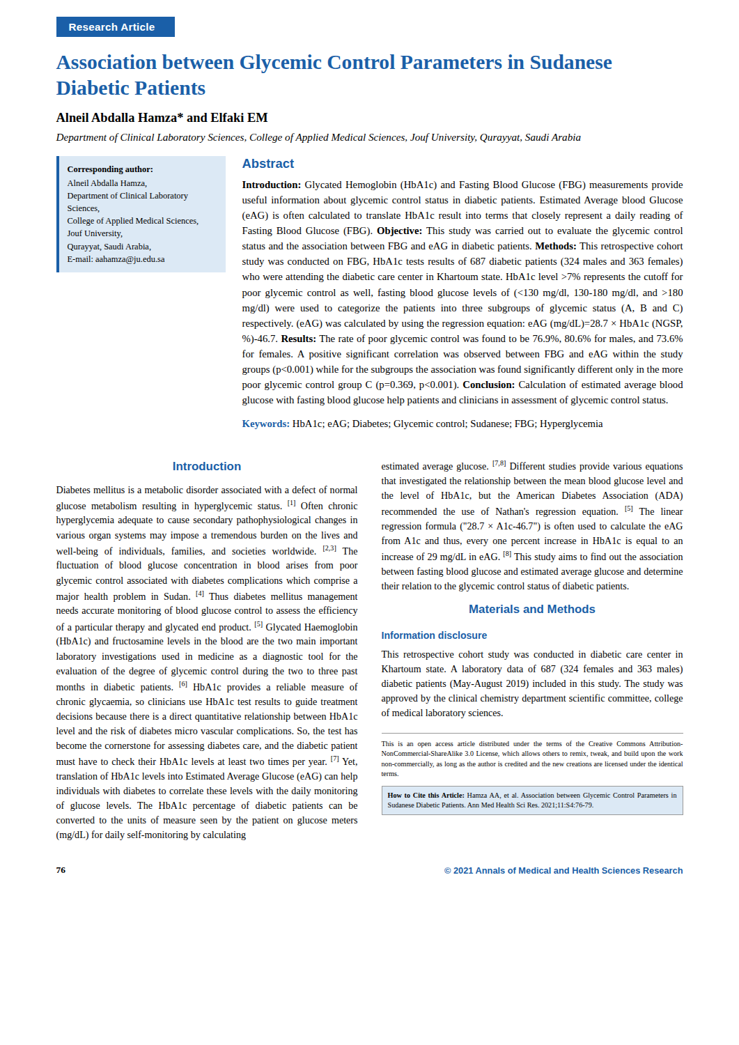Research Article
Association between Glycemic Control Parameters in Sudanese Diabetic Patients
Alneil Abdalla Hamza* and Elfaki EM
Department of Clinical Laboratory Sciences, College of Applied Medical Sciences, Jouf University, Qurayyat, Saudi Arabia
Corresponding author: Alneil Abdalla Hamza,
Department of Clinical Laboratory Sciences,
College of Applied Medical Sciences,
Jouf University,
Qurayyat, Saudi Arabia,
E-mail: aahamza@ju.edu.sa
Abstract
Introduction: Glycated Hemoglobin (HbA1c) and Fasting Blood Glucose (FBG) measurements provide useful information about glycemic control status in diabetic patients. Estimated Average blood Glucose (eAG) is often calculated to translate HbA1c result into terms that closely represent a daily reading of Fasting Blood Glucose (FBG). Objective: This study was carried out to evaluate the glycemic control status and the association between FBG and eAG in diabetic patients. Methods: This retrospective cohort study was conducted on FBG, HbA1c tests results of 687 diabetic patients (324 males and 363 females) who were attending the diabetic care center in Khartoum state. HbA1c level >7% represents the cutoff for poor glycemic control as well, fasting blood glucose levels of (<130 mg/dl, 130-180 mg/dl, and >180 mg/dl) were used to categorize the patients into three subgroups of glycemic status (A, B and C) respectively. (eAG) was calculated by using the regression equation: eAG (mg/dL)=28.7 × HbA1c (NGSP, %)-46.7. Results: The rate of poor glycemic control was found to be 76.9%, 80.6% for males, and 73.6% for females. A positive significant correlation was observed between FBG and eAG within the study groups (p<0.001) while for the subgroups the association was found significantly different only in the more poor glycemic control group C (p=0.369, p<0.001). Conclusion: Calculation of estimated average blood glucose with fasting blood glucose help patients and clinicians in assessment of glycemic control status.
Keywords: HbA1c; eAG; Diabetes; Glycemic control; Sudanese; FBG; Hyperglycemia
Introduction
Diabetes mellitus is a metabolic disorder associated with a defect of normal glucose metabolism resulting in hyperglycemic status. [1] Often chronic hyperglycemia adequate to cause secondary pathophysiological changes in various organ systems may impose a tremendous burden on the lives and well-being of individuals, families, and societies worldwide. [2,3] The fluctuation of blood glucose concentration in blood arises from poor glycemic control associated with diabetes complications which comprise a major health problem in Sudan. [4] Thus diabetes mellitus management needs accurate monitoring of blood glucose control to assess the efficiency of a particular therapy and glycated end product. [5] Glycated Haemoglobin (HbA1c) and fructosamine levels in the blood are the two main important laboratory investigations used in medicine as a diagnostic tool for the evaluation of the degree of glycemic control during the two to three past months in diabetic patients. [6] HbA1c provides a reliable measure of chronic glycaemia, so clinicians use HbA1c test results to guide treatment decisions because there is a direct quantitative relationship between HbA1c level and the risk of diabetes micro vascular complications. So, the test has become the cornerstone for assessing diabetes care, and the diabetic patient must have to check their HbA1c levels at least two times per year. [7] Yet, translation of HbA1c levels into Estimated Average Glucose (eAG) can help individuals with diabetes to correlate these levels with the daily monitoring of glucose levels. The HbA1c percentage of diabetic patients can be converted to the units of measure seen by the patient on glucose meters (mg/dL) for daily self-monitoring by calculating
estimated average glucose. [7,8] Different studies provide various equations that investigated the relationship between the mean blood glucose level and the level of HbA1c, but the American Diabetes Association (ADA) recommended the use of Nathan's regression equation. [5] The linear regression formula ("28.7 × A1c-46.7") is often used to calculate the eAG from A1c and thus, every one percent increase in HbA1c is equal to an increase of 29 mg/dL in eAG. [8] This study aims to find out the association between fasting blood glucose and estimated average glucose and determine their relation to the glycemic control status of diabetic patients.
Materials and Methods
Information disclosure
This retrospective cohort study was conducted in diabetic care center in Khartoum state. A laboratory data of 687 (324 females and 363 males) diabetic patients (May-August 2019) included in this study. The study was approved by the clinical chemistry department scientific committee, college of medical laboratory sciences.
This is an open access article distributed under the terms of the Creative Commons Attribution-NonCommercial-ShareAlike 3.0 License, which allows others to remix, tweak, and build upon the work non-commercially, as long as the author is credited and the new creations are licensed under the identical terms.
How to Cite this Article: Hamza AA, et al. Association between Glycemic Control Parameters in Sudanese Diabetic Patients. Ann Med Health Sci Res. 2021;11:S4:76-79.
76
© 2021 Annals of Medical and Health Sciences Research